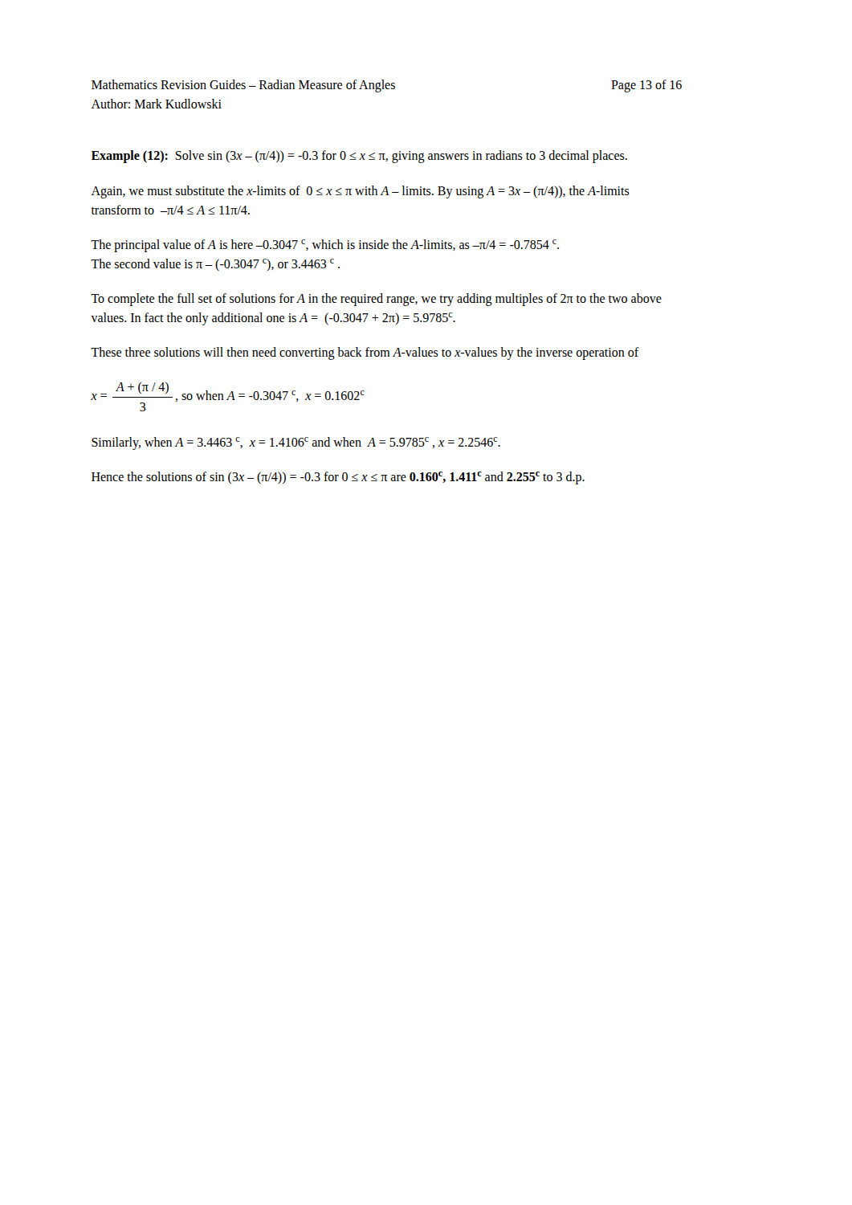Mathematics Revision Guides – Radian Measure of Angles
Author: Mark Kudlowski
Page 13 of 16
Example (12): Solve sin (3x – (π/4)) = -0.3 for 0 ≤ x ≤ π, giving answers in radians to 3 decimal places.
Again, we must substitute the x-limits of 0 ≤ x ≤ π with A – limits. By using A = 3x – (π/4)), the A-limits transform to –π/4 ≤ A ≤ 11π/4.
The principal value of A is here –0.3047 c, which is inside the A-limits, as –π/4 = -0.7854 c.
The second value is π – (-0.3047 c), or 3.4463 c .
To complete the full set of solutions for A in the required range, we try adding multiples of 2π to the two above values. In fact the only additional one is A = (-0.3047 + 2π) = 5.9785c.
These three solutions will then need converting back from A-values to x-values by the inverse operation of
x = A + (π / 4) 3, so when A = -0.3047 c, x = 0.1602c
Similarly, when A = 3.4463 c, x = 1.4106c and when A = 5.9785c , x = 2.2546c.
Hence the solutions of sin (3x – (π/4)) = -0.3 for 0 ≤ x ≤ π are 0.160c, 1.411c and 2.255c to 3 d.p.